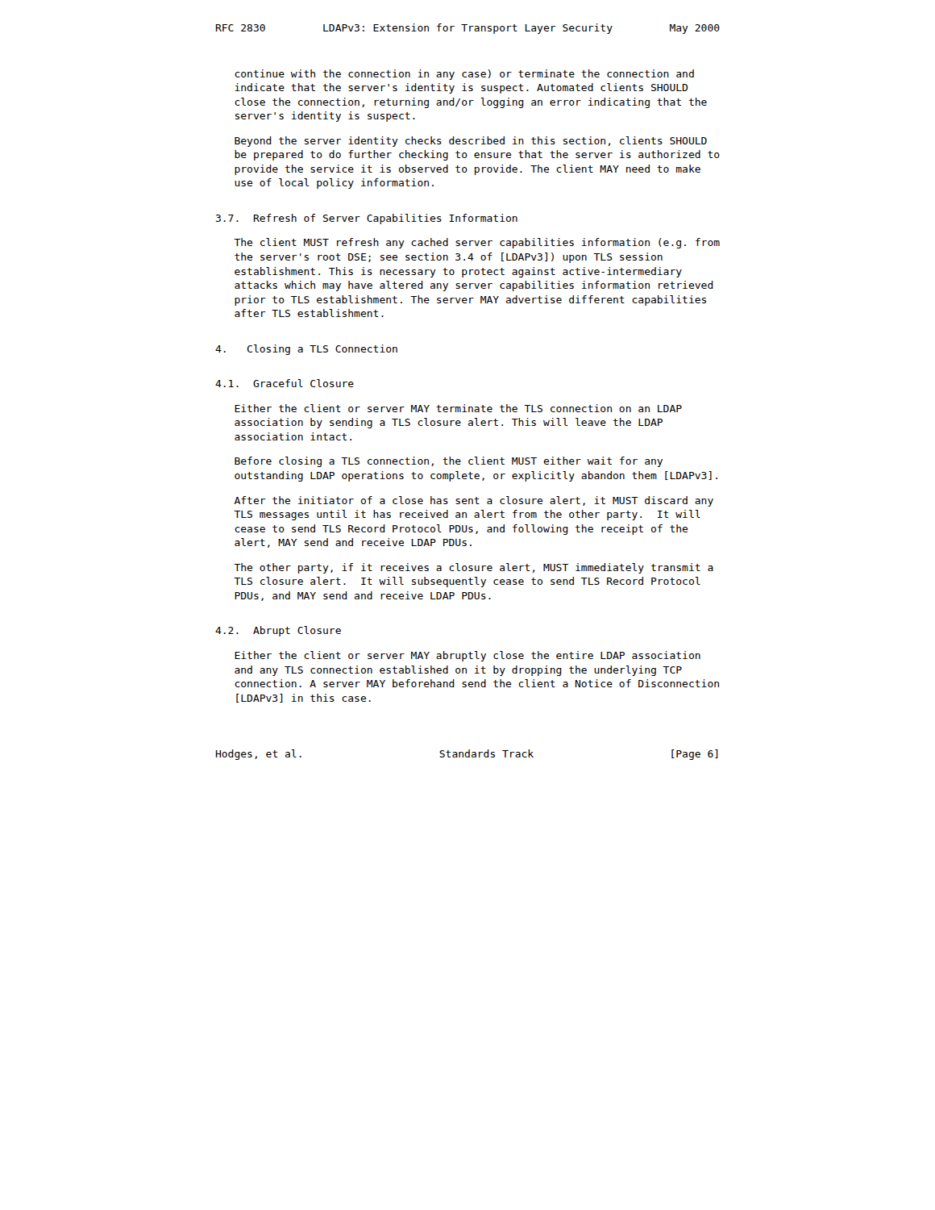RFC 2830 LDAPv3: Extension for Transport Layer Security May 2000
continue with the connection in any case) or terminate the connection and indicate that the server's identity is suspect. Automated clients SHOULD close the connection, returning and/or logging an error indicating that the server's identity is suspect.
Beyond the server identity checks described in this section, clients SHOULD be prepared to do further checking to ensure that the server is authorized to provide the service it is observed to provide. The client MAY need to make use of local policy information.
3.7. Refresh of Server Capabilities Information
The client MUST refresh any cached server capabilities information (e.g. from the server's root DSE; see section 3.4 of [LDAPv3]) upon TLS session establishment. This is necessary to protect against active-intermediary attacks which may have altered any server capabilities information retrieved prior to TLS establishment. The server MAY advertise different capabilities after TLS establishment.
4. Closing a TLS Connection
4.1. Graceful Closure
Either the client or server MAY terminate the TLS connection on an LDAP association by sending a TLS closure alert. This will leave the LDAP association intact.
Before closing a TLS connection, the client MUST either wait for any outstanding LDAP operations to complete, or explicitly abandon them [LDAPv3].
After the initiator of a close has sent a closure alert, it MUST discard any TLS messages until it has received an alert from the other party. It will cease to send TLS Record Protocol PDUs, and following the receipt of the alert, MAY send and receive LDAP PDUs.
The other party, if it receives a closure alert, MUST immediately transmit a TLS closure alert. It will subsequently cease to send TLS Record Protocol PDUs, and MAY send and receive LDAP PDUs.
4.2. Abrupt Closure
Either the client or server MAY abruptly close the entire LDAP association and any TLS connection established on it by dropping the underlying TCP connection. A server MAY beforehand send the client a Notice of Disconnection [LDAPv3] in this case.
Hodges, et al. Standards Track [Page 6]